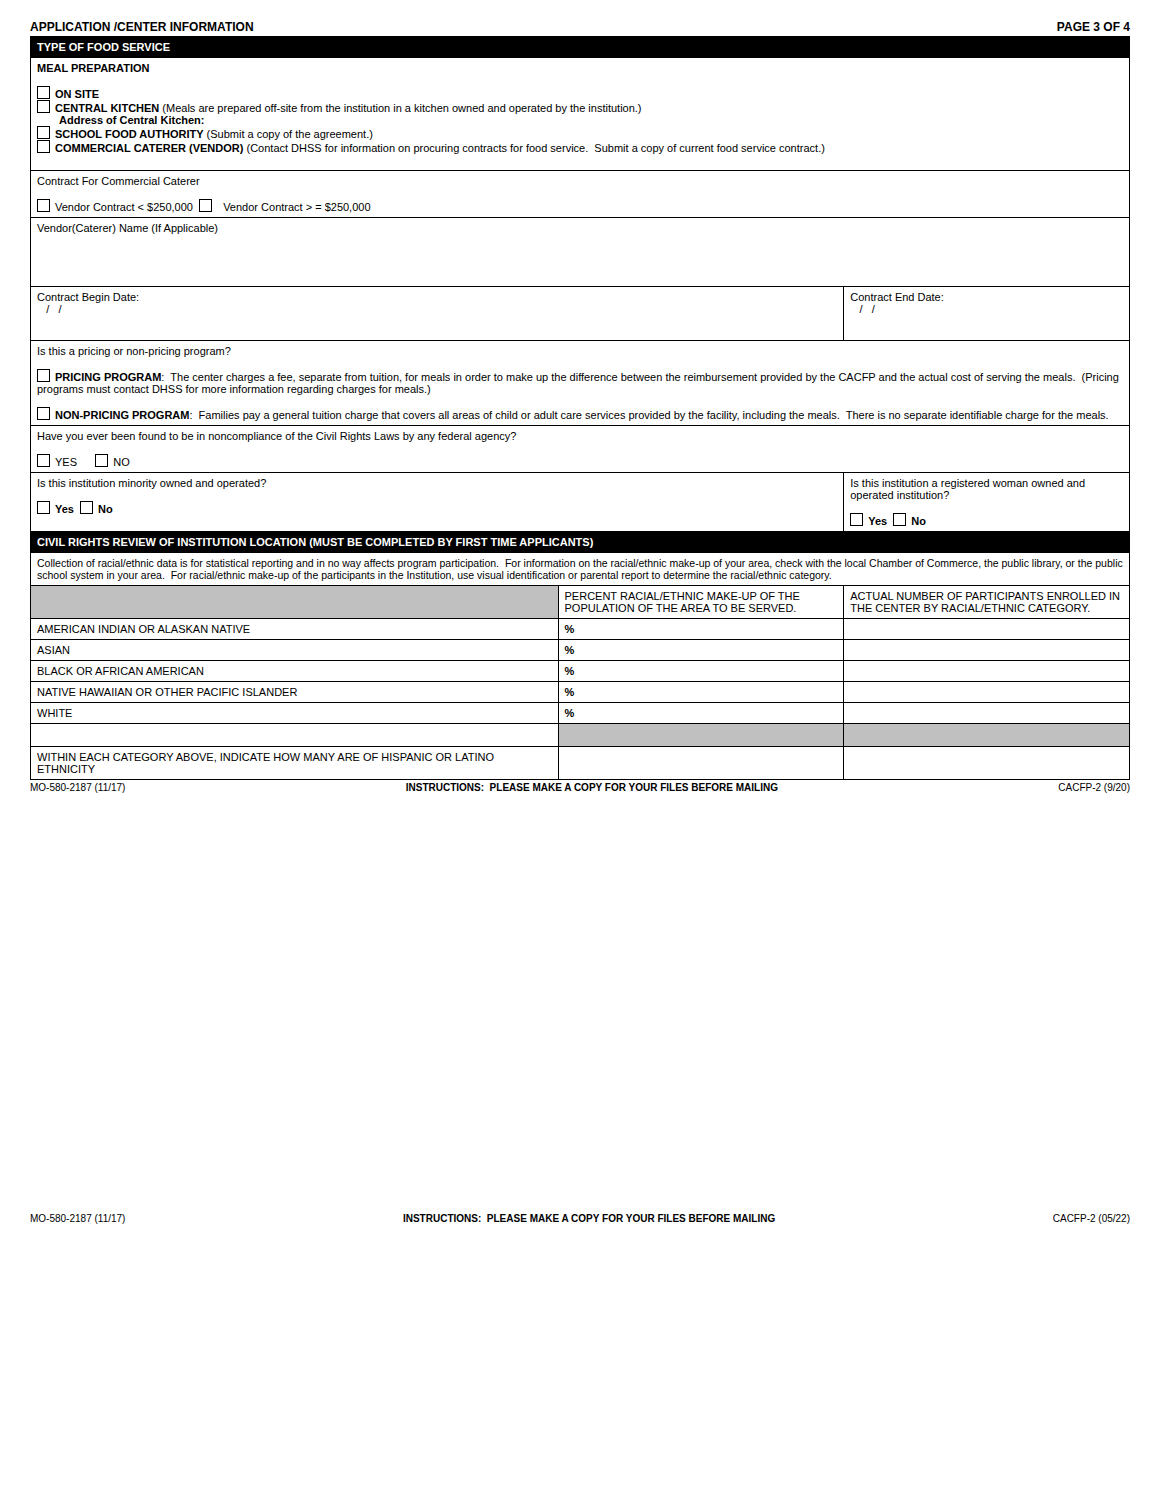APPLICATION /CENTER INFORMATION PAGE 3 OF 4
| TYPE OF FOOD SERVICE |
| MEAL PREPARATION ON SITE CENTRAL KITCHEN (Meals are prepared off-site from the institution in a kitchen owned and operated by the institution.) Address of Central Kitchen: SCHOOL FOOD AUTHORITY (Submit a copy of the agreement.) COMMERCIAL CATERER (VENDOR) (Contact DHSS for information on procuring contracts for food service. Submit a copy of current food service contract.) |
| Contract For Commercial Caterer Vendor Contract < $250,000 Vendor Contract > = $250,000 |
| Vendor(Caterer) Name (If Applicable) |
| Contract Begin Date: / / | Contract End Date: / / |
| Is this a pricing or non-pricing program? PRICING PROGRAM : The center charges a fee, separate from tuition, for meals in order to make up the difference between the reimbursement provided by the CACFP and the actual cost of serving the meals. (Pricing programs must contact DHSS for more information regarding charges for meals.) NON-PRICING PROGRAM : Families pay a general tuition charge that covers all areas of child or adult care services provided by the facility, including the meals. There is no separate identifiable charge for the meals. |
| Have you ever been found to be in noncompliance of the Civil Rights Laws by any federal agency? YES NO |
| Is this institution minority owned and operated? Yes No | Is this institution a registered woman owned and operated institution? Yes No |
| CIVIL RIGHTS REVIEW OF INSTITUTION LOCATION (MUST BE COMPLETED BY FIRST TIME APPLICANTS) |
| Collection of racial/ethnic data is for statistical reporting and in no way affects program participation. For information on the racial/ethnic make-up of your area, check with the local Chamber of Commerce, the public library, or the public school system in your area. For racial/ethnic make-up of the participants in the Institution, use visual identification or parental report to determine the racial/ethnic category. |
| | PERCENT RACIAL/ETHNIC MAKE-UP OF THE POPULATION OF THE AREA TO BE SERVED. | ACTUAL NUMBER OF PARTICIPANTS ENROLLED IN THE CENTER BY RACIAL/ETHNIC CATEGORY. |
| AMERICAN INDIAN OR ALASKAN NATIVE | % | |
| ASIAN | % | |
| BLACK OR AFRICAN AMERICAN | % | |
| NATIVE HAWAIIAN OR OTHER PACIFIC ISLANDER | % | |
| WHITE | % | |
| WITHIN EACH CATEGORY ABOVE, INDICATE HOW MANY ARE OF HISPANIC OR LATINO ETHNICITY | | |
MO-580-2187 (11/17) INSTRUCTIONS: PLEASE MAKE A COPY FOR YOUR FILES BEFORE MAILING CACFP-2 (9/20)
MO-580-2187 (11/17) INSTRUCTIONS: PLEASE MAKE A COPY FOR YOUR FILES BEFORE MAILING CACFP-2 (05/22)